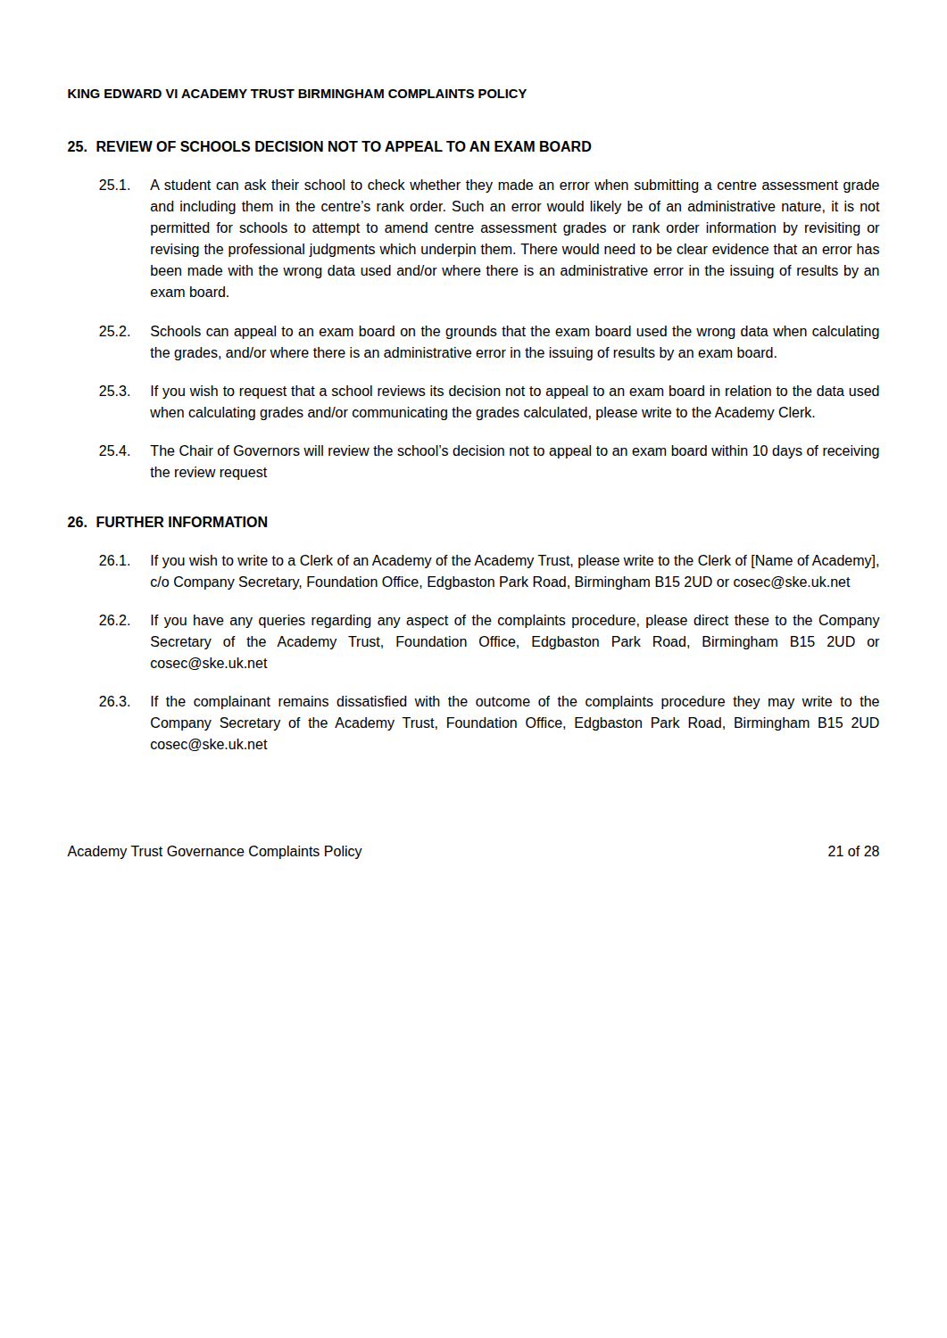KING EDWARD VI ACADEMY TRUST BIRMINGHAM COMPLAINTS POLICY
25. Review of Schools Decision Not to Appeal to an Exam Board
25.1. A student can ask their school to check whether they made an error when submitting a centre assessment grade and including them in the centre’s rank order. Such an error would likely be of an administrative nature, it is not permitted for schools to attempt to amend centre assessment grades or rank order information by revisiting or revising the professional judgments which underpin them. There would need to be clear evidence that an error has been made with the wrong data used and/or where there is an administrative error in the issuing of results by an exam board.
25.2. Schools can appeal to an exam board on the grounds that the exam board used the wrong data when calculating the grades, and/or where there is an administrative error in the issuing of results by an exam board.
25.3. If you wish to request that a school reviews its decision not to appeal to an exam board in relation to the data used when calculating grades and/or communicating the grades calculated, please write to the Academy Clerk.
25.4. The Chair of Governors will review the school’s decision not to appeal to an exam board within 10 days of receiving the review request
26. Further Information
26.1. If you wish to write to a Clerk of an Academy of the Academy Trust, please write to the Clerk of [Name of Academy], c/o Company Secretary, Foundation Office, Edgbaston Park Road, Birmingham B15 2UD or cosec@ske.uk.net
26.2. If you have any queries regarding any aspect of the complaints procedure, please direct these to the Company Secretary of the Academy Trust, Foundation Office, Edgbaston Park Road, Birmingham B15 2UD or cosec@ske.uk.net
26.3. If the complainant remains dissatisfied with the outcome of the complaints procedure they may write to the Company Secretary of the Academy Trust, Foundation Office, Edgbaston Park Road, Birmingham B15 2UD cosec@ske.uk.net
Academy Trust Governance Complaints Policy 21 of 28